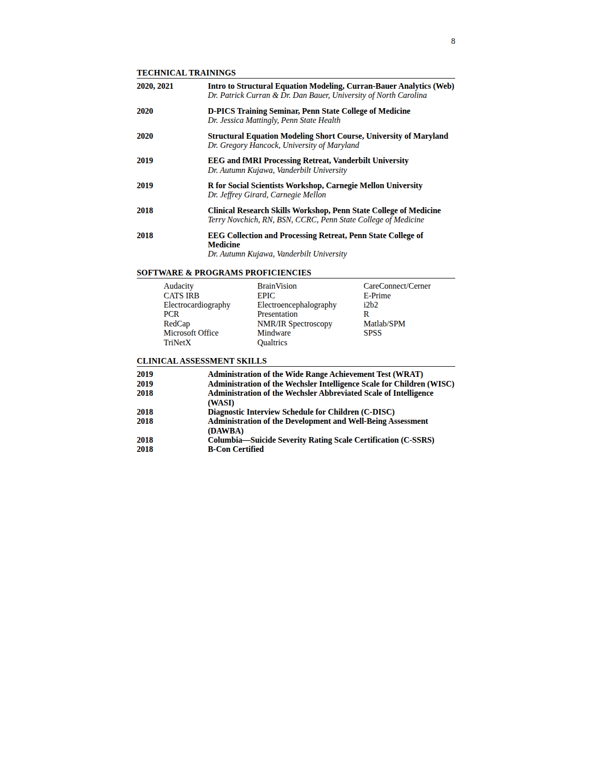8
TECHNICAL TRAININGS
| 2020, 2021 | Intro to Structural Equation Modeling, Curran-Bauer Analytics (Web) Dr. Patrick Curran & Dr. Dan Bauer, University of North Carolina |
| 2020 | D-PICS Training Seminar, Penn State College of Medicine Dr. Jessica Mattingly, Penn State Health |
| 2020 | Structural Equation Modeling Short Course, University of Maryland Dr. Gregory Hancock, University of Maryland |
| 2019 | EEG and fMRI Processing Retreat, Vanderbilt University Dr. Autumn Kujawa, Vanderbilt University |
| 2019 | R for Social Scientists Workshop, Carnegie Mellon University Dr. Jeffrey Girard, Carnegie Mellon |
| 2018 | Clinical Research Skills Workshop, Penn State College of Medicine Terry Novchich, RN, BSN, CCRC, Penn State College of Medicine |
| 2018 | EEG Collection and Processing Retreat, Penn State College of Medicine Dr. Autumn Kujawa, Vanderbilt University |
SOFTWARE & PROGRAMS PROFICIENCIES
| Audacity | BrainVision | CareConnect/Cerner |
| CATS IRB | EPIC | E-Prime |
| Electrocardiography | Electroencephalography | i2b2 |
| PCR | Presentation | R |
| RedCap | NMR/IR Spectroscopy | Matlab/SPM |
| Microsoft Office | Mindware | SPSS |
| TriNetX | Qualtrics | |
CLINICAL ASSESSMENT SKILLS
| 2019 | Administration of the Wide Range Achievement Test (WRAT) |
| 2019 | Administration of the Wechsler Intelligence Scale for Children (WISC) |
| 2018 | Administration of the Wechsler Abbreviated Scale of Intelligence (WASI) |
| 2018 | Diagnostic Interview Schedule for Children (C-DISC) |
| 2018 | Administration of the Development and Well-Being Assessment (DAWBA) |
| 2018 | Columbia—Suicide Severity Rating Scale Certification (C-SSRS) |
| 2018 | B-Con Certified |